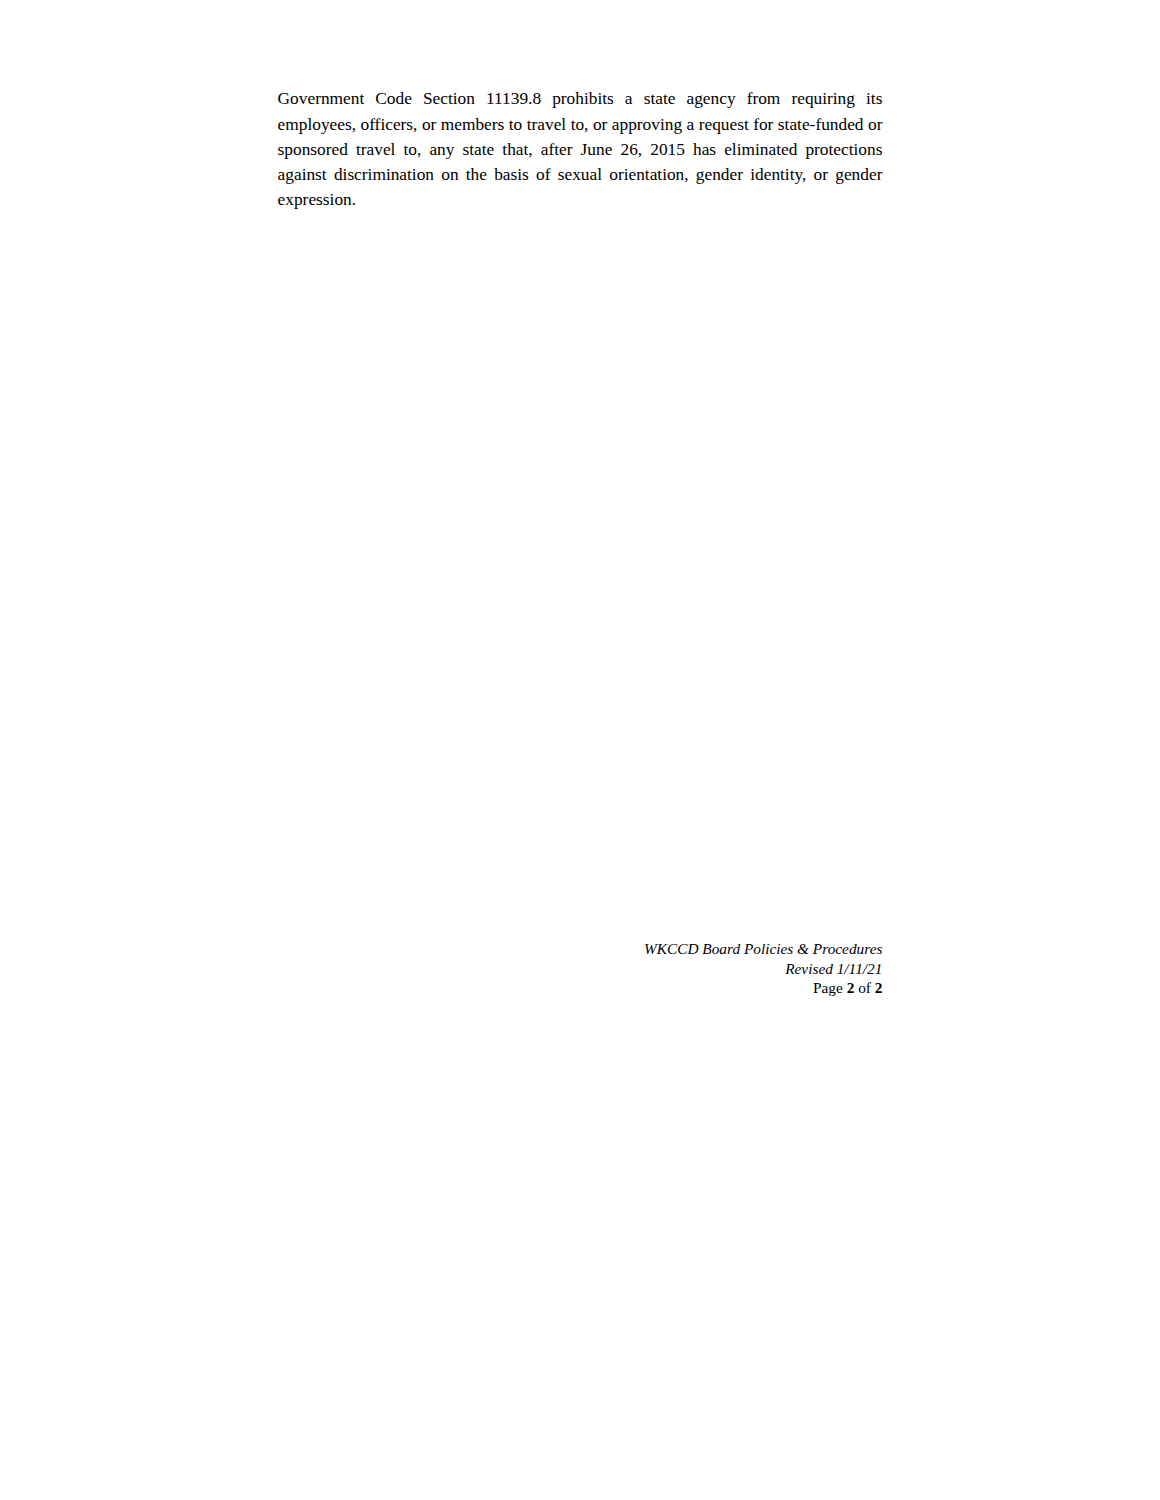Government Code Section 11139.8 prohibits a state agency from requiring its employees, officers, or members to travel to, or approving a request for state-funded or sponsored travel to, any state that, after June 26, 2015 has eliminated protections against discrimination on the basis of sexual orientation, gender identity, or gender expression.
WKCCD Board Policies & Procedures
Revised 1/11/21
Page 2 of 2